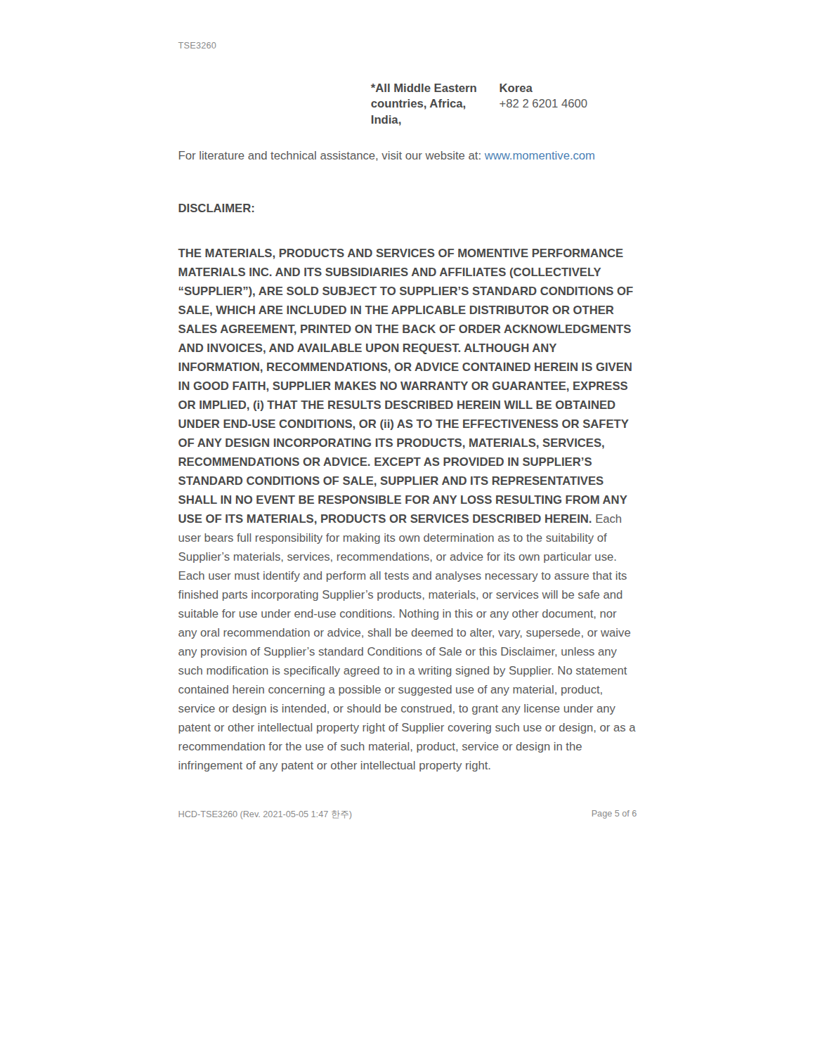TSE3260
| | *All Middle Eastern countries, Africa, India, | Korea +82 2 6201 4600 |
For literature and technical assistance, visit our website at: www.momentive.com
DISCLAIMER:
THE MATERIALS, PRODUCTS AND SERVICES OF MOMENTIVE PERFORMANCE MATERIALS INC. AND ITS SUBSIDIARIES AND AFFILIATES (COLLECTIVELY “SUPPLIER”), ARE SOLD SUBJECT TO SUPPLIER’S STANDARD CONDITIONS OF SALE, WHICH ARE INCLUDED IN THE APPLICABLE DISTRIBUTOR OR OTHER SALES AGREEMENT, PRINTED ON THE BACK OF ORDER ACKNOWLEDGMENTS AND INVOICES, AND AVAILABLE UPON REQUEST. ALTHOUGH ANY INFORMATION, RECOMMENDATIONS, OR ADVICE CONTAINED HEREIN IS GIVEN IN GOOD FAITH, SUPPLIER MAKES NO WARRANTY OR GUARANTEE, EXPRESS OR IMPLIED, (i) THAT THE RESULTS DESCRIBED HEREIN WILL BE OBTAINED UNDER END-USE CONDITIONS, OR (ii) AS TO THE EFFECTIVENESS OR SAFETY OF ANY DESIGN INCORPORATING ITS PRODUCTS, MATERIALS, SERVICES, RECOMMENDATIONS OR ADVICE. EXCEPT AS PROVIDED IN SUPPLIER’S STANDARD CONDITIONS OF SALE, SUPPLIER AND ITS REPRESENTATIVES SHALL IN NO EVENT BE RESPONSIBLE FOR ANY LOSS RESULTING FROM ANY USE OF ITS MATERIALS, PRODUCTS OR SERVICES DESCRIBED HEREIN. Each user bears full responsibility for making its own determination as to the suitability of Supplier’s materials, services, recommendations, or advice for its own particular use. Each user must identify and perform all tests and analyses necessary to assure that its finished parts incorporating Supplier’s products, materials, or services will be safe and suitable for use under end-use conditions. Nothing in this or any other document, nor any oral recommendation or advice, shall be deemed to alter, vary, supersede, or waive any provision of Supplier’s standard Conditions of Sale or this Disclaimer, unless any such modification is specifically agreed to in a writing signed by Supplier. No statement contained herein concerning a possible or suggested use of any material, product, service or design is intended, or should be construed, to grant any license under any patent or other intellectual property right of Supplier covering such use or design, or as a recommendation for the use of such material, product, service or design in the infringement of any patent or other intellectual property right.
HCD-TSE3260 (Rev. 2021-05-05 1:47 한주) Page 5 of 6